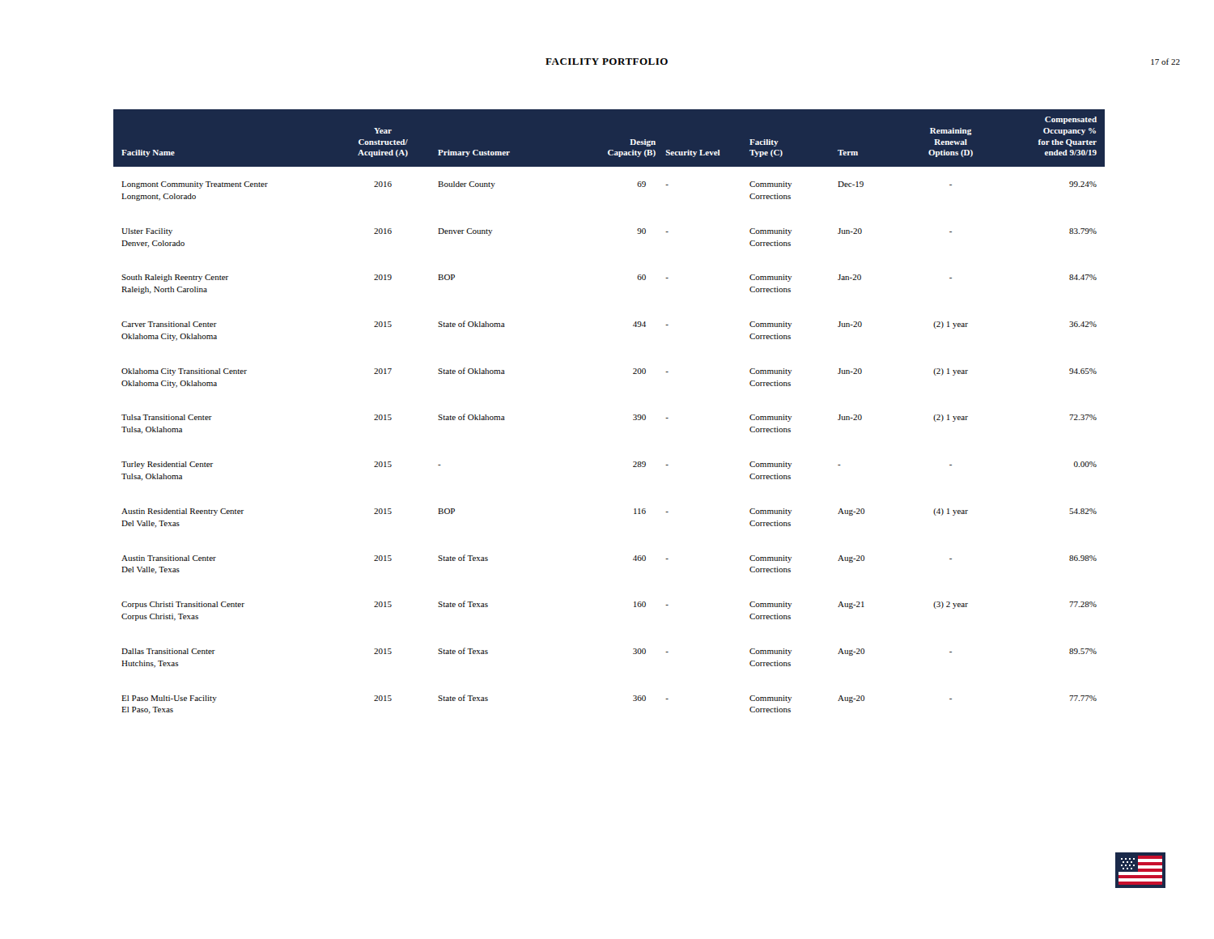FACILITY PORTFOLIO
17 of 22
| Facility Name | Year Constructed/ Acquired (A) | Primary Customer | Design Capacity (B) | Security Level | Facility Type (C) | Term | Remaining Renewal Options (D) | Compensated Occupancy % for the Quarter ended 9/30/19 |
| --- | --- | --- | --- | --- | --- | --- | --- | --- |
| Longmont Community Treatment Center Longmont, Colorado | 2016 | Boulder County | 69 | - | Community Corrections | Dec-19 | - | 99.24% |
| Ulster Facility Denver, Colorado | 2016 | Denver County | 90 | - | Community Corrections | Jun-20 | - | 83.79% |
| South Raleigh Reentry Center Raleigh, North Carolina | 2019 | BOP | 60 | - | Community Corrections | Jan-20 | - | 84.47% |
| Carver Transitional Center Oklahoma City, Oklahoma | 2015 | State of Oklahoma | 494 | - | Community Corrections | Jun-20 | (2) 1 year | 36.42% |
| Oklahoma City Transitional Center Oklahoma City, Oklahoma | 2017 | State of Oklahoma | 200 | - | Community Corrections | Jun-20 | (2) 1 year | 94.65% |
| Tulsa Transitional Center Tulsa, Oklahoma | 2015 | State of Oklahoma | 390 | - | Community Corrections | Jun-20 | (2) 1 year | 72.37% |
| Turley Residential Center Tulsa, Oklahoma | 2015 | - | 289 | - | Community Corrections | - | - | 0.00% |
| Austin Residential Reentry Center Del Valle, Texas | 2015 | BOP | 116 | - | Community Corrections | Aug-20 | (4) 1 year | 54.82% |
| Austin Transitional Center Del Valle, Texas | 2015 | State of Texas | 460 | - | Community Corrections | Aug-20 | - | 86.98% |
| Corpus Christi Transitional Center Corpus Christi, Texas | 2015 | State of Texas | 160 | - | Community Corrections | Aug-21 | (3) 2 year | 77.28% |
| Dallas Transitional Center Hutchins, Texas | 2015 | State of Texas | 300 | - | Community Corrections | Aug-20 | - | 89.57% |
| El Paso Multi-Use Facility El Paso, Texas | 2015 | State of Texas | 360 | - | Community Corrections | Aug-20 | - | 77.77% |